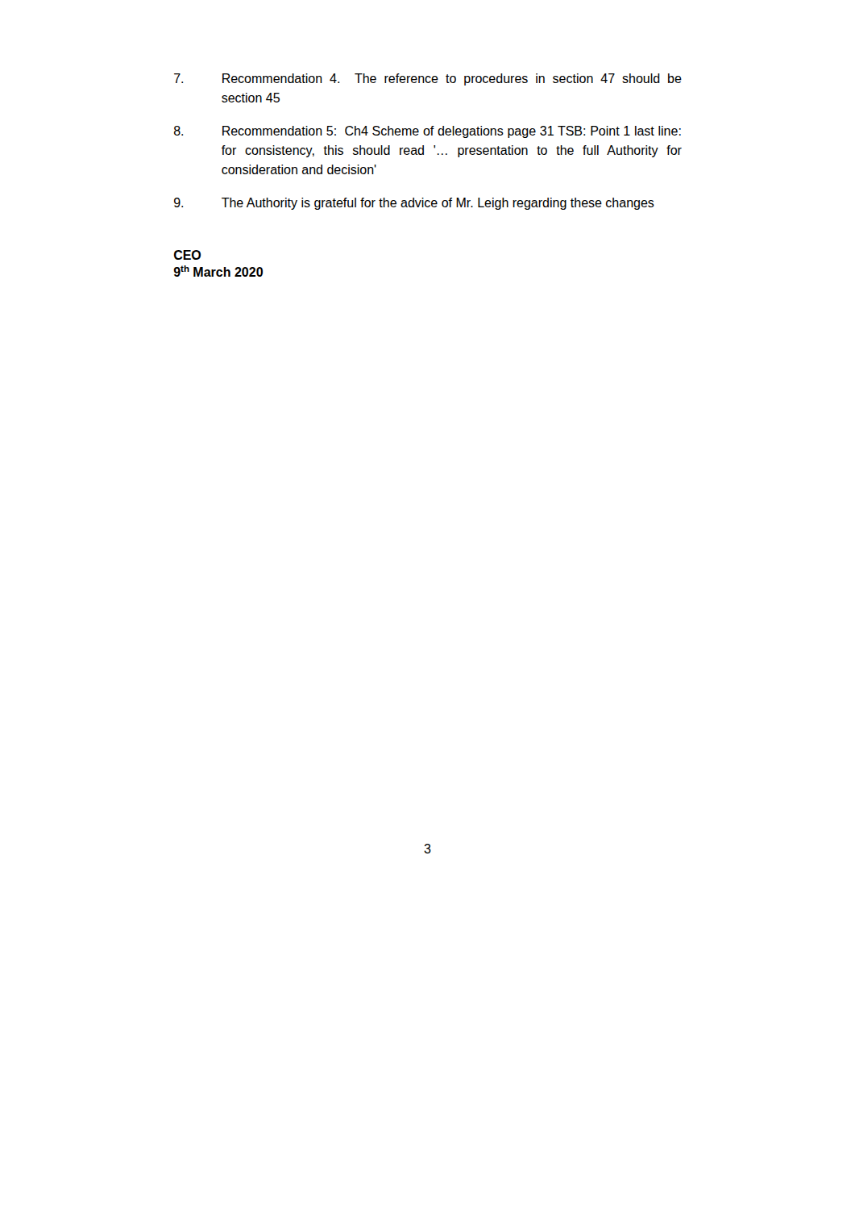7.
Recommendation 4. The reference to procedures in section 47 should be section 45
8.
Recommendation 5: Ch4 Scheme of delegations page 31 TSB: Point 1 last line: for consistency, this should read '… presentation to the full Authority for consideration and decision'
9.
The Authority is grateful for the advice of Mr. Leigh regarding these changes
CEO
9th March 2020
3